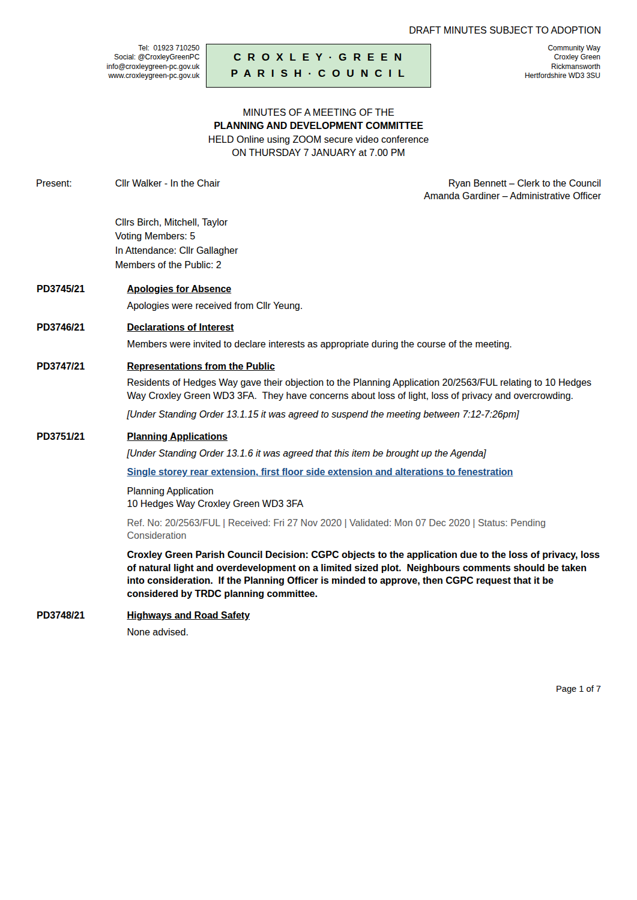DRAFT MINUTES SUBJECT TO ADOPTION
| Tel: 01923 710250 Social: @CroxleyGreenPC info@croxleygreen-pc.gov.uk www.croxleygreen-pc.gov.uk | C R O X L E Y · G R E E N P A R I S H · C O U N C I L | Community Way Croxley Green Rickmansworth Hertfordshire WD3 3SU |
MINUTES OF A MEETING OF THE
PLANNING AND DEVELOPMENT COMMITTEE
HELD Online using ZOOM secure video conference
ON THURSDAY 7 JANUARY at 7.00 PM
| Present: | Cllr Walker - In the Chair | Ryan Bennett – Clerk to the Council |
| | | Amanda Gardiner – Administrative Officer |
Cllrs Birch, Mitchell, Taylor
Voting Members: 5
In Attendance: Cllr Gallagher
Members of the Public: 2
| PD3745/21 | Apologies for Absence Apologies were received from Cllr Yeung. |
| PD3746/21 | Declarations of Interest Members were invited to declare interests as appropriate during the course of the meeting. |
| PD3747/21 | Representations from the Public Residents of Hedges Way gave their objection to the Planning Application 20/2563/FUL relating to 10 Hedges Way Croxley Green WD3 3FA. They have concerns about loss of light, loss of privacy and overcrowding. [Under Standing Order 13.1.15 it was agreed to suspend the meeting between 7:12-7:26pm] |
| PD3751/21 | Planning Applications [Under Standing Order 13.1.6 it was agreed that this item be brought up the Agenda] Single storey rear extension, first floor side extension and alterations to fenestration Planning Application 10 Hedges Way Croxley Green WD3 3FA Ref. No: 20/2563/FUL / Received: Fri 27 Nov 2020 / Validated: Mon 07 Dec 2020 / Status: Pending Consideration Croxley Green Parish Council Decision: CGPC objects to the application due to the loss of privacy, loss of natural light and overdevelopment on a limited sized plot. Neighbours comments should be taken into consideration. If the Planning Officer is minded to approve, then CGPC request that it be considered by TRDC planning committee. |
| PD3748/21 | Highways and Road Safety None advised. |
Page 1 of 7